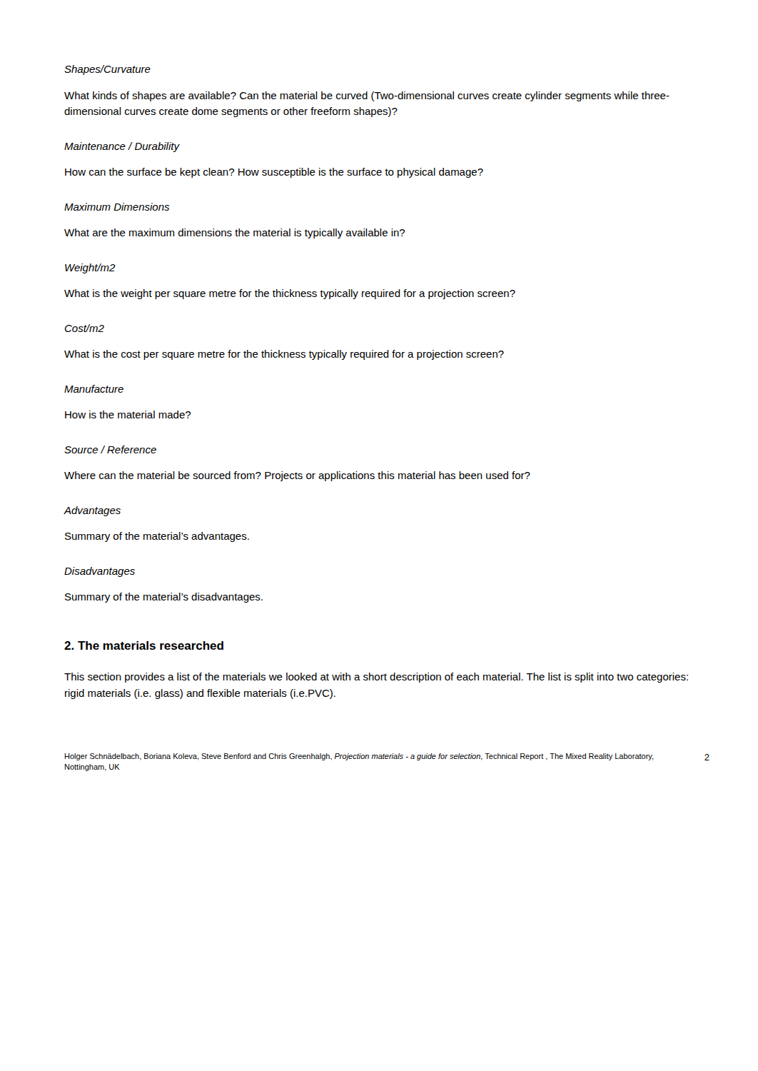Shapes/Curvature
What kinds of shapes are available? Can the material be curved (Two-dimensional curves create cylinder segments while three-dimensional curves create dome segments or other freeform shapes)?
Maintenance / Durability
How can the surface be kept clean? How susceptible is the surface to physical damage?
Maximum Dimensions
What are the maximum dimensions the material is typically available in?
Weight/m2
What is the weight per square metre for the thickness typically required for a projection screen?
Cost/m2
What is the cost per square metre for the thickness typically required for a projection screen?
Manufacture
How is the material made?
Source / Reference
Where can the material be sourced from? Projects or applications this material has been used for?
Advantages
Summary of the material’s advantages.
Disadvantages
Summary of the material’s disadvantages.
2. The materials researched
This section provides a list of the materials we looked at with a short description of each material. The list is split into two categories: rigid materials (i.e. glass) and flexible materials (i.e.PVC).
2 Holger Schnädelbach, Boriana Koleva, Steve Benford and Chris Greenhalgh, Projection materials - a guide for selection, Technical Report , The Mixed Reality Laboratory, Nottingham, UK